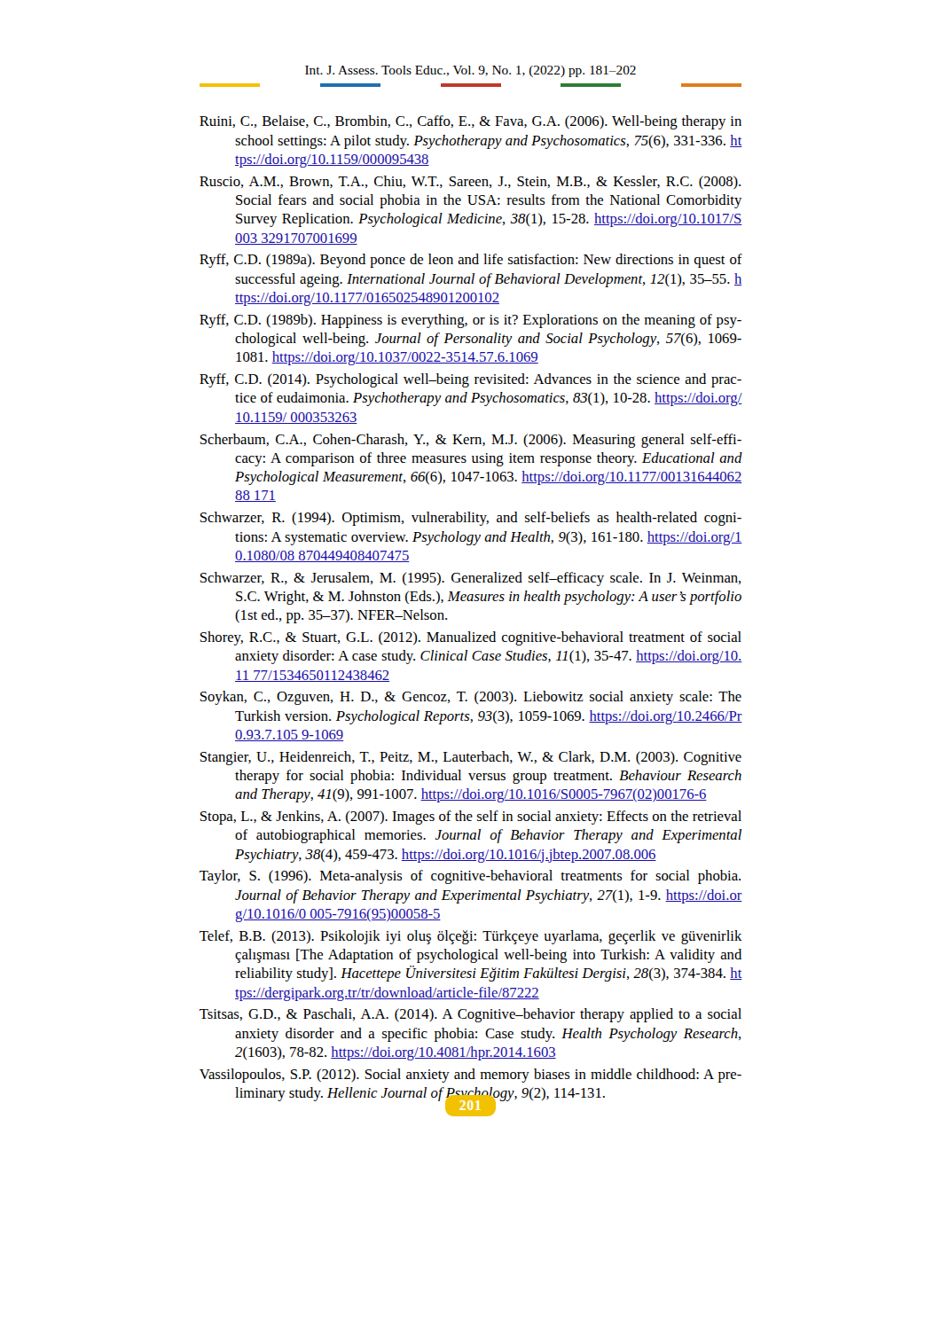Int. J. Assess. Tools Educ., Vol. 9, No. 1, (2022) pp. 181–202
Ruini, C., Belaise, C., Brombin, C., Caffo, E., & Fava, G.A. (2006). Well-being therapy in school settings: A pilot study. Psychotherapy and Psychosomatics, 75(6), 331-336. https://doi.org/10.1159/000095438
Ruscio, A.M., Brown, T.A., Chiu, W.T., Sareen, J., Stein, M.B., & Kessler, R.C. (2008). Social fears and social phobia in the USA: results from the National Comorbidity Survey Replication. Psychological Medicine, 38(1), 15-28. https://doi.org/10.1017/S003 3291707001699
Ryff, C.D. (1989a). Beyond ponce de leon and life satisfaction: New directions in quest of successful ageing. International Journal of Behavioral Development, 12(1), 35–55. https://doi.org/10.1177/016502548901200102
Ryff, C.D. (1989b). Happiness is everything, or is it? Explorations on the meaning of psychological well-being. Journal of Personality and Social Psychology, 57(6), 1069-1081. https://doi.org/10.1037/0022-3514.57.6.1069
Ryff, C.D. (2014). Psychological well–being revisited: Advances in the science and practice of eudaimonia. Psychotherapy and Psychosomatics, 83(1), 10-28. https://doi.org/10.1159/ 000353263
Scherbaum, C.A., Cohen-Charash, Y., & Kern, M.J. (2006). Measuring general self-efficacy: A comparison of three measures using item response theory. Educational and Psychological Measurement, 66(6), 1047-1063. https://doi.org/10.1177/0013164406288 171
Schwarzer, R. (1994). Optimism, vulnerability, and self-beliefs as health-related cognitions: A systematic overview. Psychology and Health, 9(3), 161-180. https://doi.org/10.1080/08 870449408407475
Schwarzer, R., & Jerusalem, M. (1995). Generalized self–efficacy scale. In J. Weinman, S.C. Wright, & M. Johnston (Eds.), Measures in health psychology: A user’s portfolio (1st ed., pp. 35–37). NFER–Nelson.
Shorey, R.C., & Stuart, G.L. (2012). Manualized cognitive-behavioral treatment of social anxiety disorder: A case study. Clinical Case Studies, 11(1), 35-47. https://doi.org/10.11 77/1534650112438462
Soykan, C., Ozguven, H. D., & Gencoz, T. (2003). Liebowitz social anxiety scale: The Turkish version. Psychological Reports, 93(3), 1059-1069. https://doi.org/10.2466/Pr0.93.7.105 9-1069
Stangier, U., Heidenreich, T., Peitz, M., Lauterbach, W., & Clark, D.M. (2003). Cognitive therapy for social phobia: Individual versus group treatment. Behaviour Research and Therapy, 41(9), 991-1007. https://doi.org/10.1016/S0005-7967(02)00176-6
Stopa, L., & Jenkins, A. (2007). Images of the self in social anxiety: Effects on the retrieval of autobiographical memories. Journal of Behavior Therapy and Experimental Psychiatry, 38(4), 459-473. https://doi.org/10.1016/j.jbtep.2007.08.006
Taylor, S. (1996). Meta-analysis of cognitive-behavioral treatments for social phobia. Journal of Behavior Therapy and Experimental Psychiatry, 27(1), 1-9. https://doi.org/10.1016/0 005-7916(95)00058-5
Telef, B.B. (2013). Psikolojik iyi oluş ölçeği: Türkçeye uyarlama, geçerlik ve güvenirlik çalışması [The Adaptation of psychological well-being into Turkish: A validity and reliability study]. Hacettepe Üniversitesi Eğitim Fakültesi Dergisi, 28(3), 374-384. https://dergipark.org.tr/tr/download/article-file/87222
Tsitsas, G.D., & Paschali, A.A. (2014). A Cognitive–behavior therapy applied to a social anxiety disorder and a specific phobia: Case study. Health Psychology Research, 2(1603), 78-82. https://doi.org/10.4081/hpr.2014.1603
Vassilopoulos, S.P. (2012). Social anxiety and memory biases in middle childhood: A preliminary study. Hellenic Journal of Psychology, 9(2), 114-131.
201